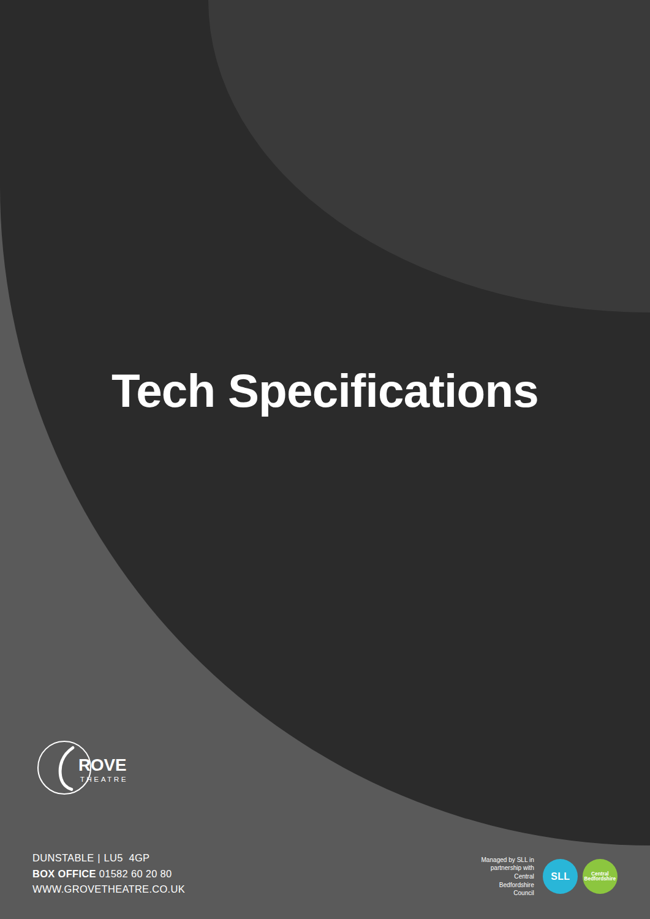Tech Specifications
ROVE THEATRE
DUNSTABLE|LU5 4GP
BOX OFFICE 01582 60 20 80
WWW.GROVETHEATRE.CO.UK
Managed by SLL in partnership with Central Bedfordshire Council
SLL
Central Bedfordshire